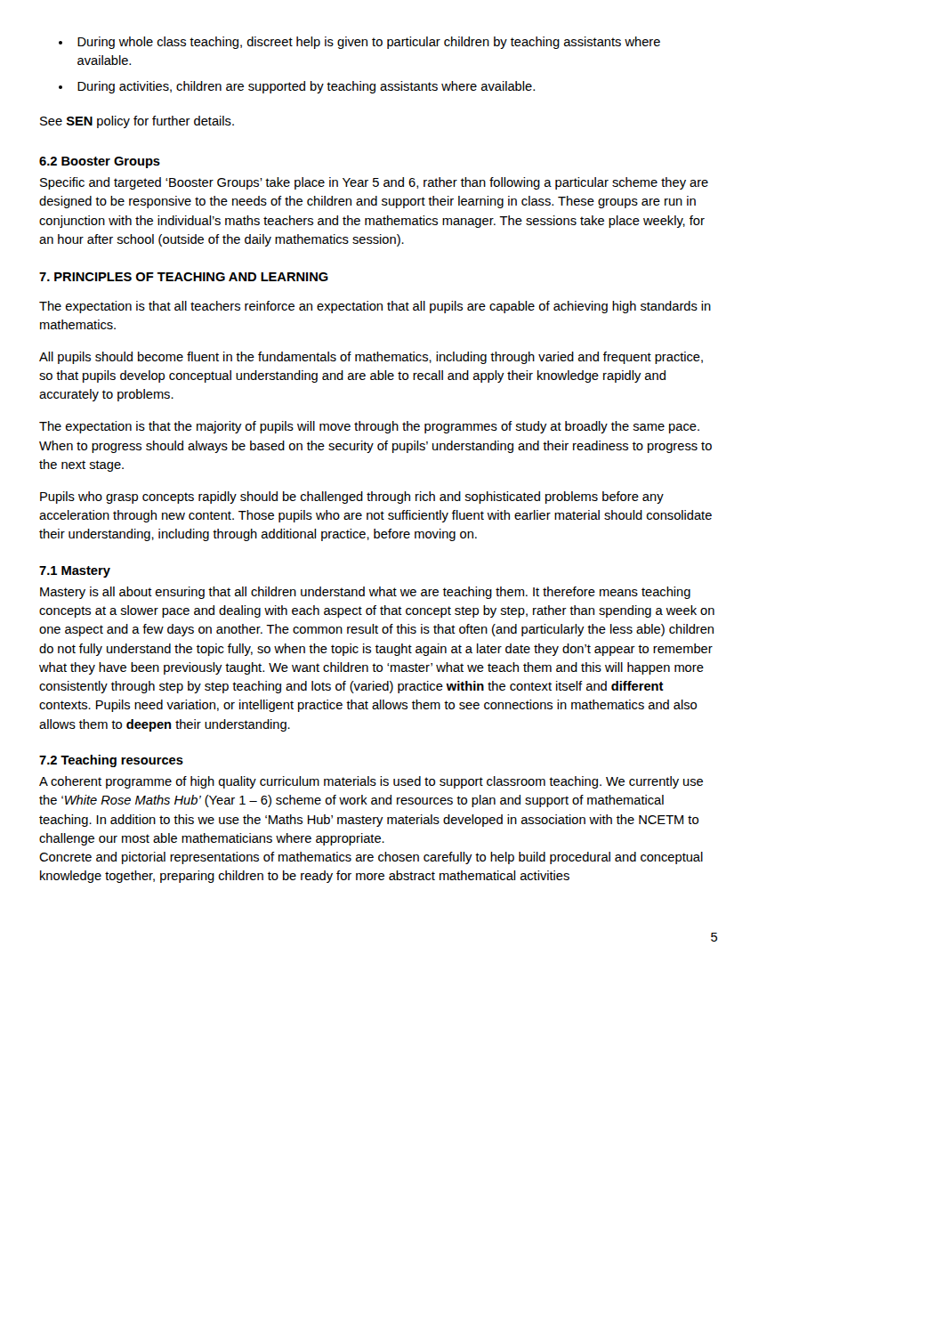During whole class teaching, discreet help is given to particular children by teaching assistants where available.
During activities, children are supported by teaching assistants where available.
See SEN policy for further details.
6.2 Booster Groups
Specific and targeted ‘Booster Groups’ take place in Year 5 and 6, rather than following a particular scheme they are designed to be responsive to the needs of the children and support their learning in class. These groups are run in conjunction with the individual’s maths teachers and the mathematics manager. The sessions take place weekly, for an hour after school (outside of the daily mathematics session).
7. PRINCIPLES OF TEACHING AND LEARNING
The expectation is that all teachers reinforce an expectation that all pupils are capable of achieving high standards in mathematics.
All pupils should become fluent in the fundamentals of mathematics, including through varied and frequent practice, so that pupils develop conceptual understanding and are able to recall and apply their knowledge rapidly and accurately to problems.
The expectation is that the majority of pupils will move through the programmes of study at broadly the same pace. When to progress should always be based on the security of pupils’ understanding and their readiness to progress to the next stage.
Pupils who grasp concepts rapidly should be challenged through rich and sophisticated problems before any acceleration through new content. Those pupils who are not sufficiently fluent with earlier material should consolidate their understanding, including through additional practice, before moving on.
7.1 Mastery
Mastery is all about ensuring that all children understand what we are teaching them. It therefore means teaching concepts at a slower pace and dealing with each aspect of that concept step by step, rather than spending a week on one aspect and a few days on another. The common result of this is that often (and particularly the less able) children do not fully understand the topic fully, so when the topic is taught again at a later date they don’t appear to remember what they have been previously taught. We want children to ‘master’ what we teach them and this will happen more consistently through step by step teaching and lots of (varied) practice within the context itself and different contexts. Pupils need variation, or intelligent practice that allows them to see connections in mathematics and also allows them to deepen their understanding.
7.2 Teaching resources
A coherent programme of high quality curriculum materials is used to support classroom teaching. We currently use the ‘White Rose Maths Hub’ (Year 1 – 6) scheme of work and resources to plan and support of mathematical teaching. In addition to this we use the ‘Maths Hub’ mastery materials developed in association with the NCETM to challenge our most able mathematicians where appropriate.
Concrete and pictorial representations of mathematics are chosen carefully to help build procedural and conceptual knowledge together, preparing children to be ready for more abstract mathematical activities
5